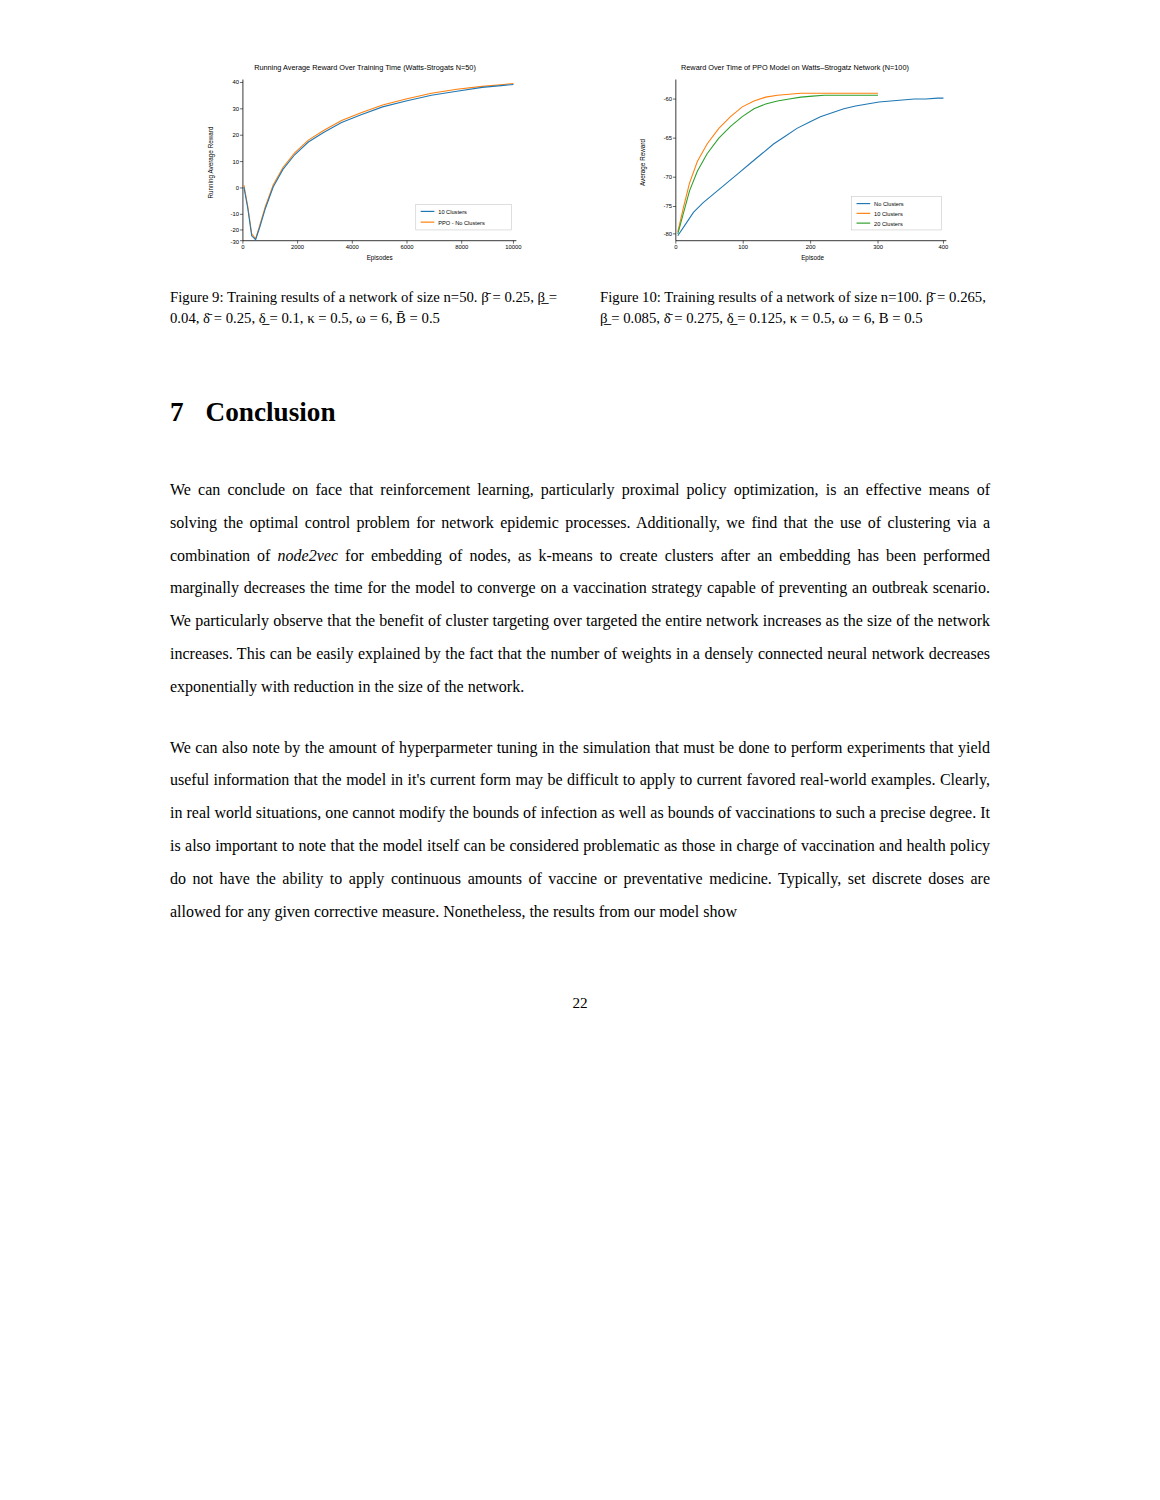Running Average Reward Over Training Time (Watts-Strogats N=50) 40 30 20 10 0 -10 -20 -30 0 2000 4000 6000 8000 10000 Running Average Reward Episodes 10 Clusters PPO - No Clusters
Figure 9: Training results of a network of size n=50. β̄ = 0.25, β̲ = 0.04, δ̄ = 0.25, δ̲ = 0.1, κ = 0.5, ω = 6, B̄ = 0.5
Reward Over Time of PPO Model on Watts–Strogatz Network (N=100) -60 -65 -70 -75 -80 0 100 200 300 400 Average Reward Episode No Clusters 10 Clusters 20 Clusters
Figure 10: Training results of a network of size n=100. β̄ = 0.265, β̲ = 0.085, δ̄ = 0.275, δ̲ = 0.125, κ = 0.5, ω = 6, B = 0.5
7 Conclusion
We can conclude on face that reinforcement learning, particularly proximal policy optimization, is an effective means of solving the optimal control problem for network epidemic processes. Additionally, we find that the use of clustering via a combination of node2vec for embedding of nodes, as k-means to create clusters after an embedding has been performed marginally decreases the time for the model to converge on a vaccination strategy capable of preventing an outbreak scenario. We particularly observe that the benefit of cluster targeting over targeted the entire network increases as the size of the network increases. This can be easily explained by the fact that the number of weights in a densely connected neural network decreases exponentially with reduction in the size of the network.
We can also note by the amount of hyperparmeter tuning in the simulation that must be done to perform experiments that yield useful information that the model in it's current form may be difficult to apply to current favored real-world examples. Clearly, in real world situations, one cannot modify the bounds of infection as well as bounds of vaccinations to such a precise degree. It is also important to note that the model itself can be considered problematic as those in charge of vaccination and health policy do not have the ability to apply continuous amounts of vaccine or preventative medicine. Typically, set discrete doses are allowed for any given corrective measure. Nonetheless, the results from our model show
22